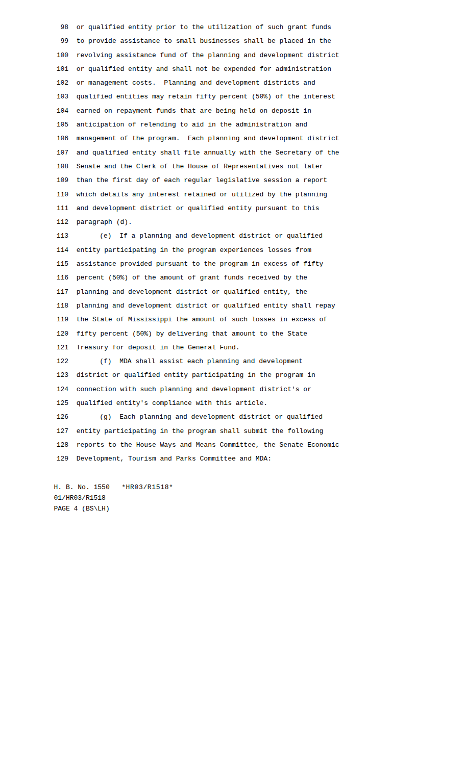98 or qualified entity prior to the utilization of such grant funds
99 to provide assistance to small businesses shall be placed in the
100 revolving assistance fund of the planning and development district
101 or qualified entity and shall not be expended for administration
102 or management costs. Planning and development districts and
103 qualified entities may retain fifty percent (50%) of the interest
104 earned on repayment funds that are being held on deposit in
105 anticipation of relending to aid in the administration and
106 management of the program. Each planning and development district
107 and qualified entity shall file annually with the Secretary of the
108 Senate and the Clerk of the House of Representatives not later
109 than the first day of each regular legislative session a report
110 which details any interest retained or utilized by the planning
111 and development district or qualified entity pursuant to this
112 paragraph (d).
113(e) If a planning and development district or qualified
114 entity participating in the program experiences losses from
115 assistance provided pursuant to the program in excess of fifty
116 percent (50%) of the amount of grant funds received by the
117 planning and development district or qualified entity, the
118 planning and development district or qualified entity shall repay
119 the State of Mississippi the amount of such losses in excess of
120 fifty percent (50%) by delivering that amount to the State
121 Treasury for deposit in the General Fund.
122(f) MDA shall assist each planning and development
123 district or qualified entity participating in the program in
124 connection with such planning and development district's or
125 qualified entity's compliance with this article.
126(g) Each planning and development district or qualified
127 entity participating in the program shall submit the following
128 reports to the House Ways and Means Committee, the Senate Economic
129 Development, Tourism and Parks Committee and MDA:
H. B. No. 1550 *HR03/R1518*
01/HR03/R1518
PAGE 4 (BS\LH)